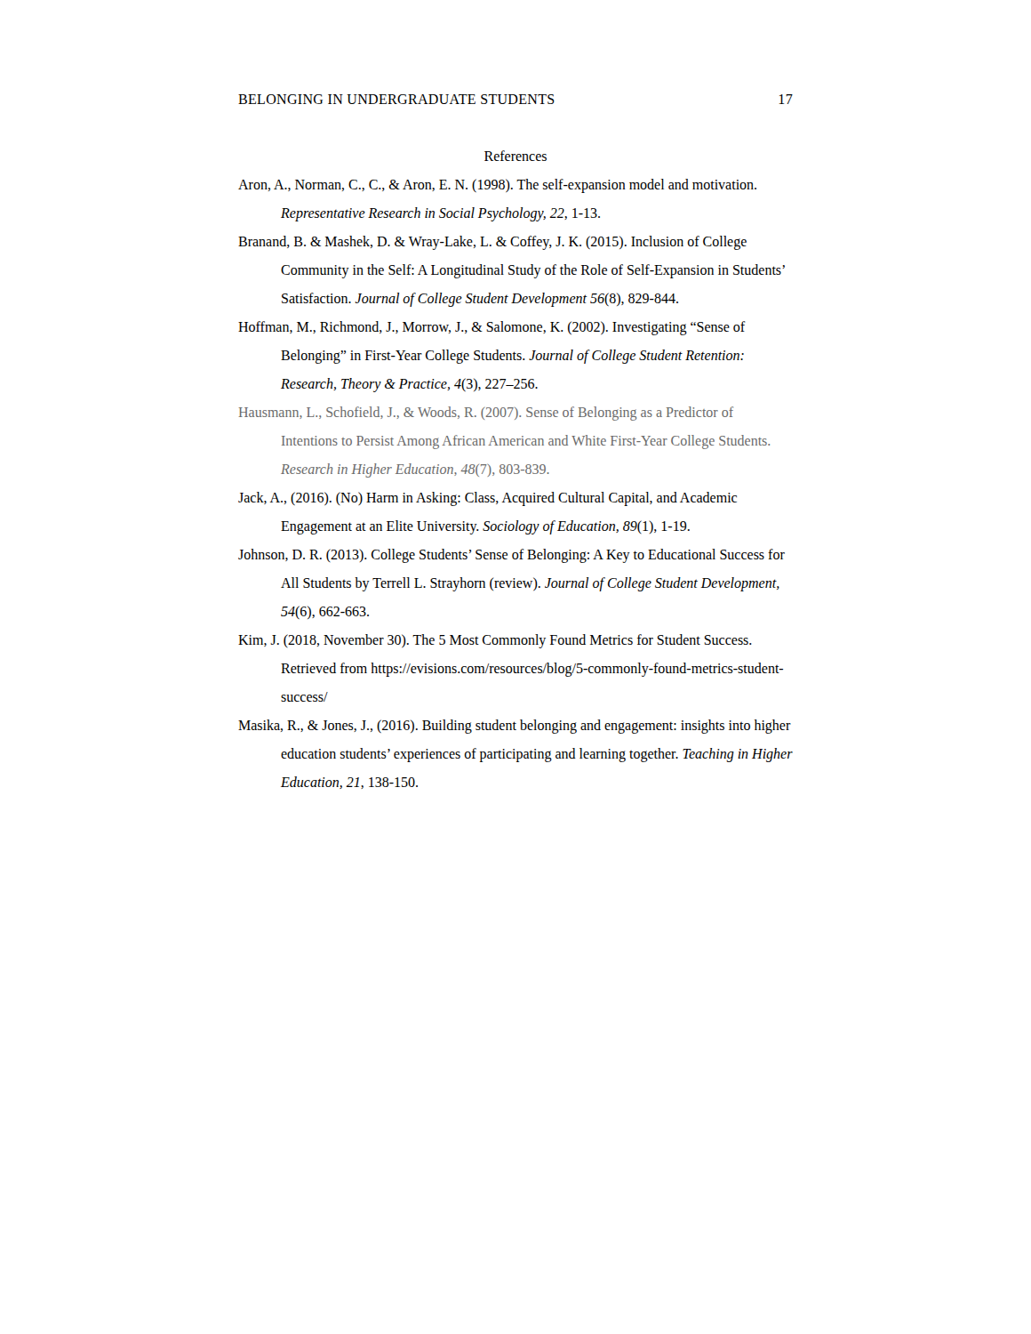Belonging in Undergraduate Students 17
References
Aron, A., Norman, C., C., & Aron, E. N. (1998). The self-expansion model and motivation. Representative Research in Social Psychology, 22, 1-13.
Branand, B. & Mashek, D. & Wray-Lake, L. & Coffey, J. K. (2015). Inclusion of College Community in the Self: A Longitudinal Study of the Role of Self-Expansion in Students’ Satisfaction. Journal of College Student Development 56(8), 829-844.
Hoffman, M., Richmond, J., Morrow, J., & Salomone, K. (2002). Investigating “Sense of Belonging” in First-Year College Students. Journal of College Student Retention: Research, Theory & Practice, 4(3), 227–256.
Hausmann, L., Schofield, J., & Woods, R. (2007). Sense of Belonging as a Predictor of Intentions to Persist Among African American and White First-Year College Students. Research in Higher Education, 48(7), 803-839.
Jack, A., (2016). (No) Harm in Asking: Class, Acquired Cultural Capital, and Academic Engagement at an Elite University. Sociology of Education, 89(1), 1-19.
Johnson, D. R. (2013). College Students’ Sense of Belonging: A Key to Educational Success for All Students by Terrell L. Strayhorn (review). Journal of College Student Development, 54(6), 662-663.
Kim, J. (2018, November 30). The 5 Most Commonly Found Metrics for Student Success. Retrieved from https://evisions.com/resources/blog/5-commonly-found-metrics-student-success/
Masika, R., & Jones, J., (2016). Building student belonging and engagement: insights into higher education students’ experiences of participating and learning together. Teaching in Higher Education, 21, 138-150.